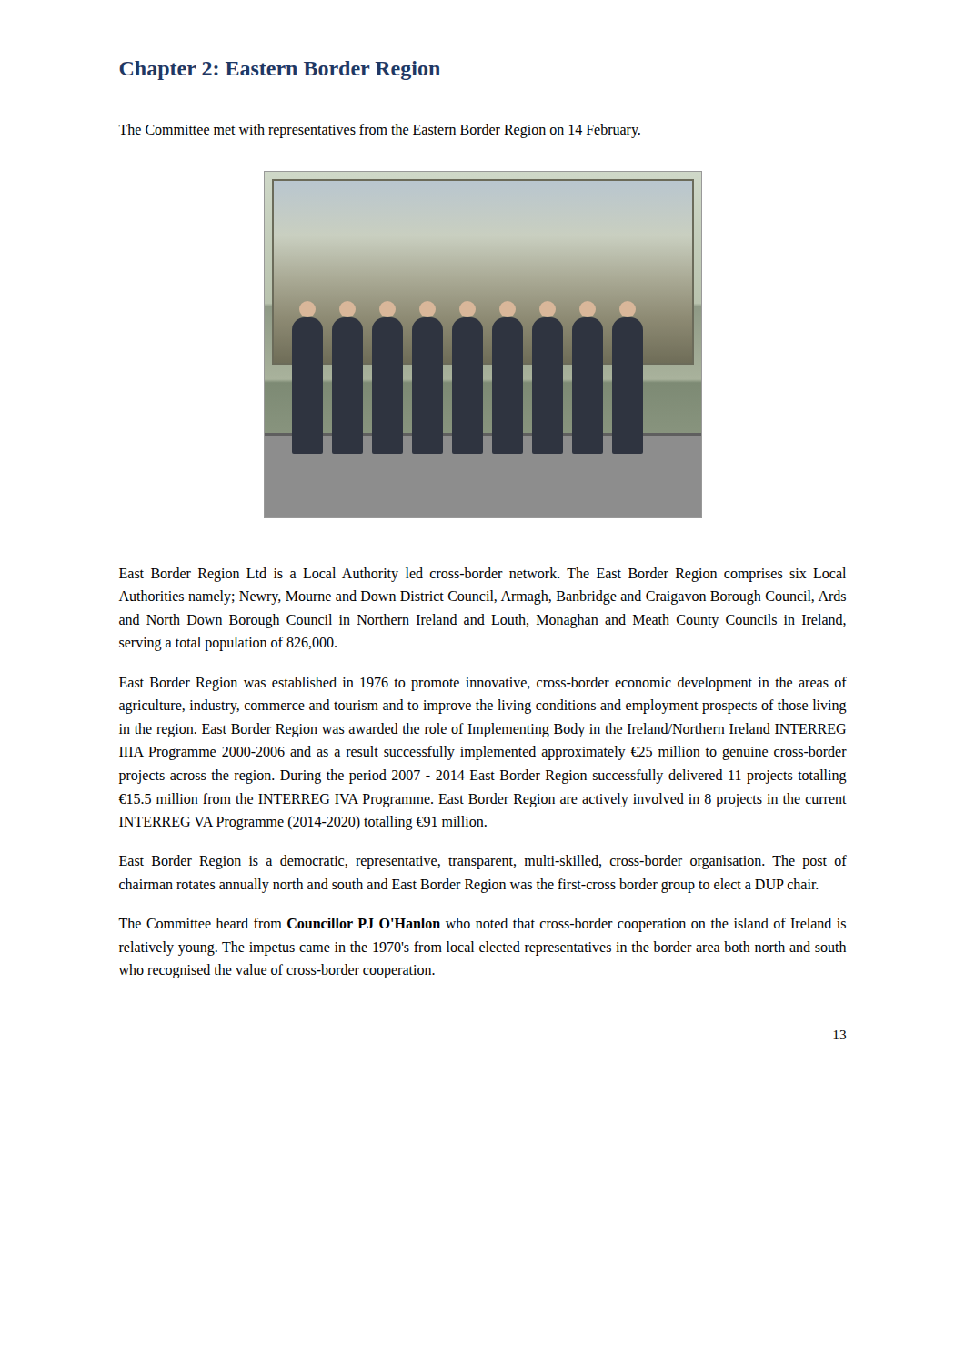Chapter 2: Eastern Border Region
The Committee met with representatives from the Eastern Border Region on 14 February.
East Border Region Ltd is a Local Authority led cross-border network. The East Border Region comprises six Local Authorities namely; Newry, Mourne and Down District Council, Armagh, Banbridge and Craigavon Borough Council, Ards and North Down Borough Council in Northern Ireland and Louth, Monaghan and Meath County Councils in Ireland, serving a total population of 826,000.
East Border Region was established in 1976 to promote innovative, cross-border economic development in the areas of agriculture, industry, commerce and tourism and to improve the living conditions and employment prospects of those living in the region. East Border Region was awarded the role of Implementing Body in the Ireland/Northern Ireland INTERREG IIIA Programme 2000-2006 and as a result successfully implemented approximately €25 million to genuine cross-border projects across the region. During the period 2007 - 2014 East Border Region successfully delivered 11 projects totalling €15.5 million from the INTERREG IVA Programme. East Border Region are actively involved in 8 projects in the current INTERREG VA Programme (2014-2020) totalling €91 million.
East Border Region is a democratic, representative, transparent, multi-skilled, cross-border organisation. The post of chairman rotates annually north and south and East Border Region was the first-cross border group to elect a DUP chair.
The Committee heard from Councillor PJ O'Hanlon who noted that cross-border cooperation on the island of Ireland is relatively young. The impetus came in the 1970's from local elected representatives in the border area both north and south who recognised the value of cross-border cooperation.
13